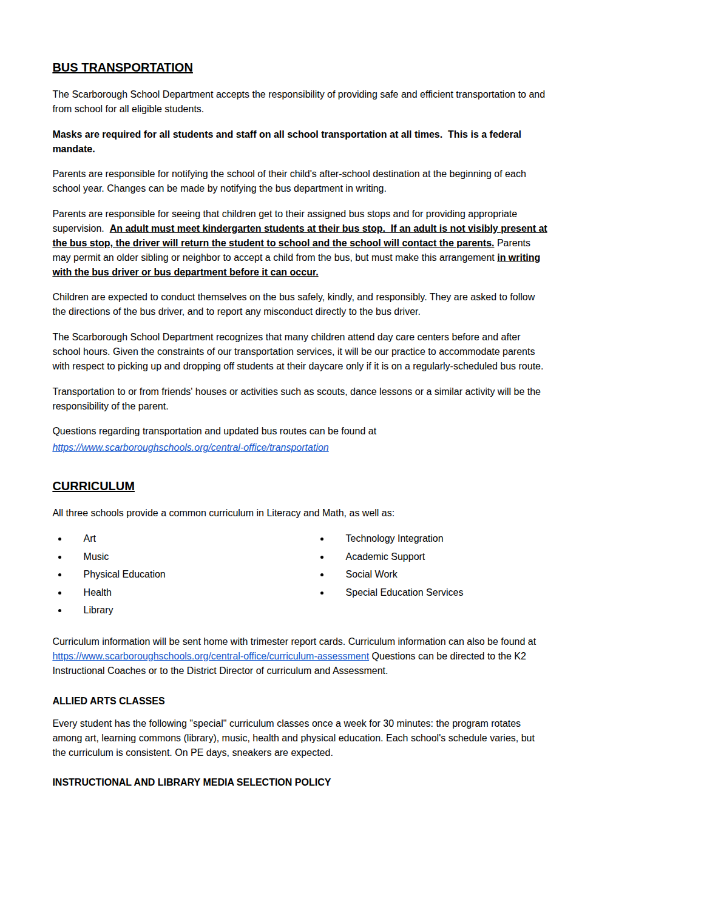BUS TRANSPORTATION
The Scarborough School Department accepts the responsibility of providing safe and efficient transportation to and from school for all eligible students.
Masks are required for all students and staff on all school transportation at all times. This is a federal mandate.
Parents are responsible for notifying the school of their child's after-school destination at the beginning of each school year. Changes can be made by notifying the bus department in writing.
Parents are responsible for seeing that children get to their assigned bus stops and for providing appropriate supervision. An adult must meet kindergarten students at their bus stop. If an adult is not visibly present at the bus stop, the driver will return the student to school and the school will contact the parents. Parents may permit an older sibling or neighbor to accept a child from the bus, but must make this arrangement in writing with the bus driver or bus department before it can occur.
Children are expected to conduct themselves on the bus safely, kindly, and responsibly. They are asked to follow the directions of the bus driver, and to report any misconduct directly to the bus driver.
The Scarborough School Department recognizes that many children attend day care centers before and after school hours. Given the constraints of our transportation services, it will be our practice to accommodate parents with respect to picking up and dropping off students at their daycare only if it is on a regularly-scheduled bus route.
Transportation to or from friends' houses or activities such as scouts, dance lessons or a similar activity will be the responsibility of the parent.
Questions regarding transportation and updated bus routes can be found at
https://www.scarboroughschools.org/central-office/transportation
CURRICULUM
All three schools provide a common curriculum in Literacy and Math, as well as:
Art
Music
Physical Education
Health
Library
Technology Integration
Academic Support
Social Work
Special Education Services
Curriculum information will be sent home with trimester report cards. Curriculum information can also be found at https://www.scarboroughschools.org/central-office/curriculum-assessment Questions can be directed to the K2 Instructional Coaches or to the District Director of curriculum and Assessment.
ALLIED ARTS CLASSES
Every student has the following "special" curriculum classes once a week for 30 minutes: the program rotates among art, learning commons (library), music, health and physical education. Each school's schedule varies, but the curriculum is consistent. On PE days, sneakers are expected.
INSTRUCTIONAL AND LIBRARY MEDIA SELECTION POLICY